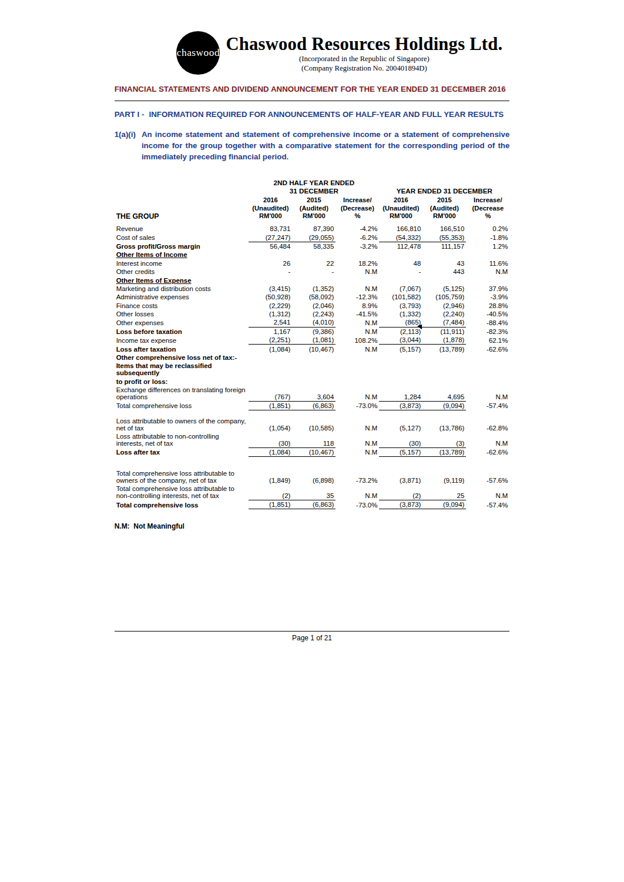chaswood
Chaswood Resources Holdings Ltd.
(Incorporated in the Republic of Singapore)
(Company Registration No. 200401894D)
FINANCIAL STATEMENTS AND DIVIDEND ANNOUNCEMENT FOR THE YEAR ENDED 31 DECEMBER 2016
PART I -
INFORMATION REQUIRED FOR ANNOUNCEMENTS OF HALF-YEAR AND FULL YEAR RESULTS
1(a)(i)
An income statement and statement of comprehensive income or a statement of comprehensive income for the group together with a comparative statement for the corresponding period of the immediately preceding financial period.
| THE GROUP | 2ND HALF YEAR ENDED 31 DECEMBER | YEAR ENDED 31 DECEMBER |
| 2016 (Unaudited) RM'000 | 2015 (Audited) RM'000 | Increase/ (Decrease) % | 2016 (Unaudited) RM'000 | 2015 (Audited) RM'000 | Increase/ (Decrease % |
| Revenue | 83,731 | 87,390 | -4.2% | 166,810 | 166,510 | 0.2% |
| Cost of sales | (27,247) | (29,055) | -6.2% | (54,332) | (55,353) | -1.8% |
| Gross profit/Gross margin | 56,484 | 58,335 | -3.2% | 112,478 | 111,157 | 1.2% |
| Other Items of Income | |
| Interest income | 26 | 22 | 18.2% | 48 | 43 | 11.6% |
| Other credits | - | - | N.M | - | 443 | N.M |
| Other Items of Expense | |
| Marketing and distribution costs | (3,415) | (1,352) | N.M | (7,067) | (5,125) | 37.9% |
| Administrative expenses | (50,928) | (58,092) | -12.3% | (101,582) | (105,759) | -3.9% |
| Finance costs | (2,229) | (2,046) | 8.9% | (3,793) | (2,946) | 28.8% |
| Other losses | (1,312) | (2,243) | -41.5% | (1,332) | (2,240) | -40.5% |
| Other expenses | 2,541 | (4,010) | N.M | (865) | (7,484) | -88.4% |
| Loss before taxation | 1,167 | (9,386) | N.M | (2,113) | (11,911) | -82.3% |
| Income tax expense | (2,251) | (1,081) | 108.2% | (3,044) | (1,878) | 62.1% |
| Loss after taxation | (1,084) | (10,467) | N.M | (5,157) | (13,789) | -62.6% |
| Other comprehensive loss net of tax:- | |
| Items that may be reclassified subsequently | |
| to profit or loss: | |
| Exchange differences on translating foreign operations | (767) | 3,604 | N.M | 1,284 | 4,695 | N.M |
| Total comprehensive loss | (1,851) | (6,863) | -73.0% | (3,873) | (9,094) | -57.4% |
| Loss attributable to owners of the company, net of tax | (1,054) | (10,585) | N.M | (5,127) | (13,786) | -62.8% |
| Loss attributable to non-controlling interests, net of tax | (30) | 118 | N.M | (30) | (3) | N.M |
| Loss after tax | (1,084) | (10,467) | N.M | (5,157) | (13,789) | -62.6% |
| Total comprehensive loss attributable to owners of the company, net of tax | (1,849) | (6,898) | -73.2% | (3,871) | (9,119) | -57.6% |
| Total comprehensive loss attributable to non-controlling interests, net of tax | (2) | 35 | N.M | (2) | 25 | N.M |
| Total comprehensive loss | (1,851) | (6,863) | -73.0% | (3,873) | (9,094) | -57.4% |
N.M: Not Meaningful
Page 1 of 21